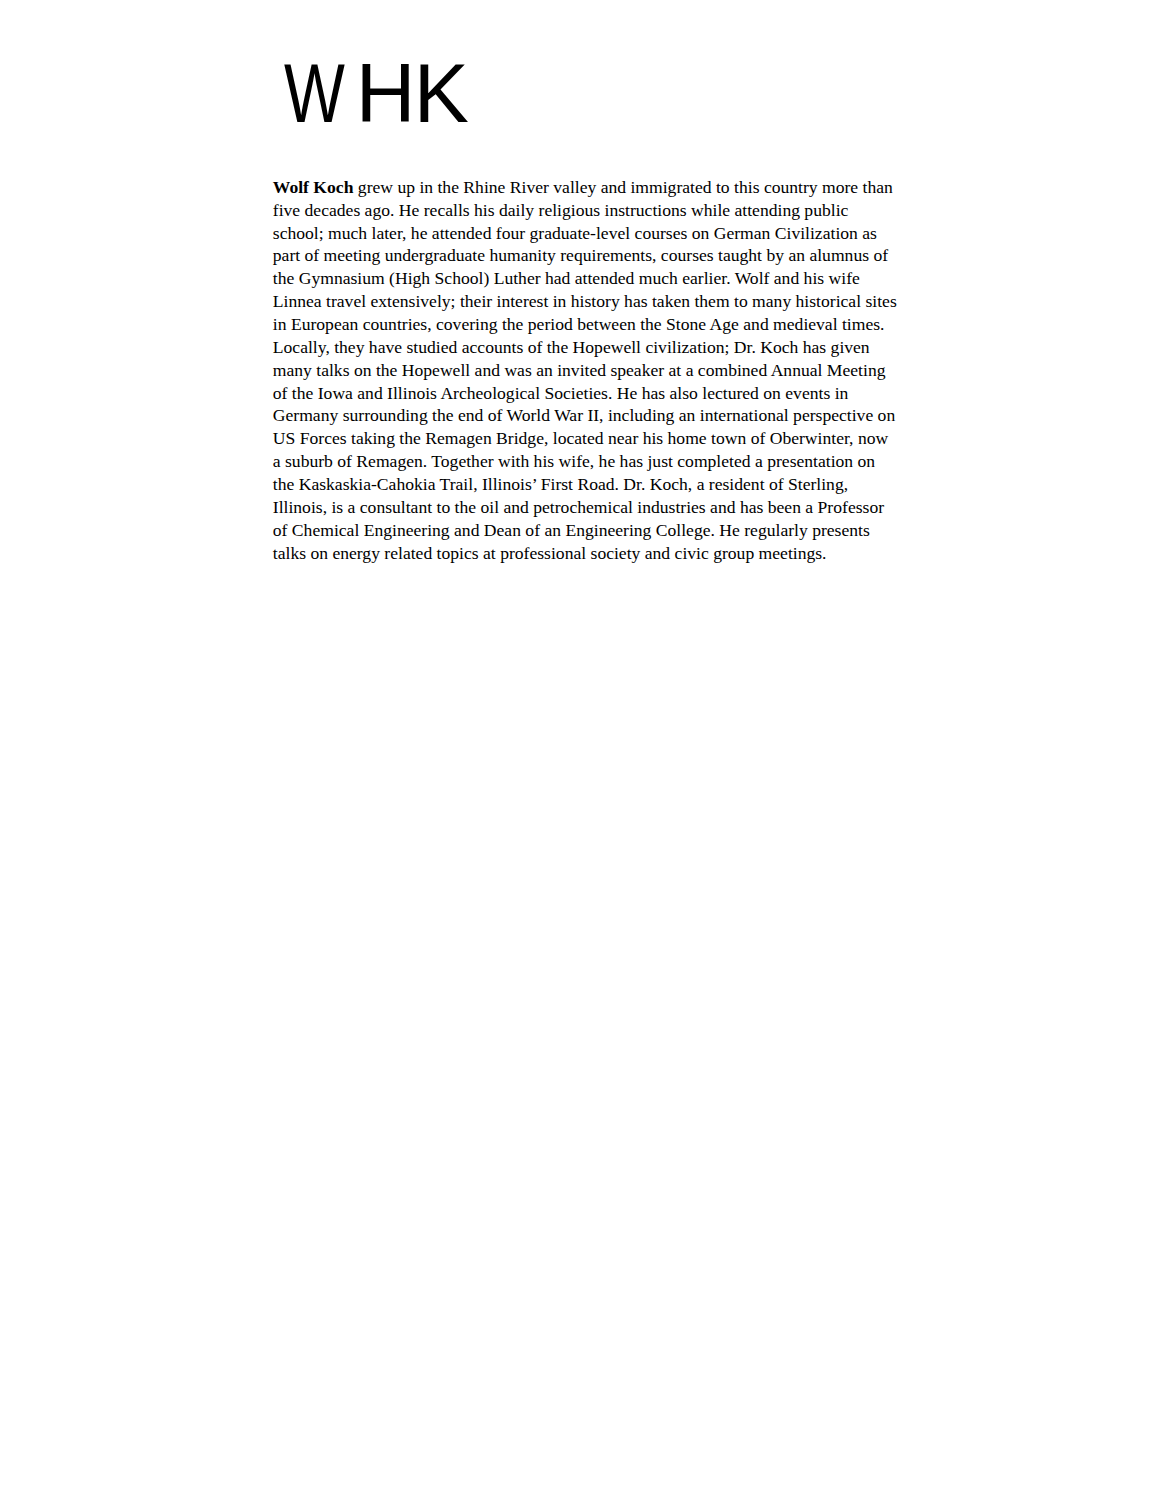WHK
Wolf Koch grew up in the Rhine River valley and immigrated to this country more than five decades ago. He recalls his daily religious instructions while attending public school; much later, he attended four graduate-level courses on German Civilization as part of meeting undergraduate humanity requirements, courses taught by an alumnus of the Gymnasium (High School) Luther had attended much earlier. Wolf and his wife Linnea travel extensively; their interest in history has taken them to many historical sites in European countries, covering the period between the Stone Age and medieval times. Locally, they have studied accounts of the Hopewell civilization; Dr. Koch has given many talks on the Hopewell and was an invited speaker at a combined Annual Meeting of the Iowa and Illinois Archeological Societies. He has also lectured on events in Germany surrounding the end of World War II, including an international perspective on US Forces taking the Remagen Bridge, located near his home town of Oberwinter, now a suburb of Remagen. Together with his wife, he has just completed a presentation on the Kaskaskia-Cahokia Trail, Illinois’ First Road. Dr. Koch, a resident of Sterling, Illinois, is a consultant to the oil and petrochemical industries and has been a Professor of Chemical Engineering and Dean of an Engineering College. He regularly presents talks on energy related topics at professional society and civic group meetings.